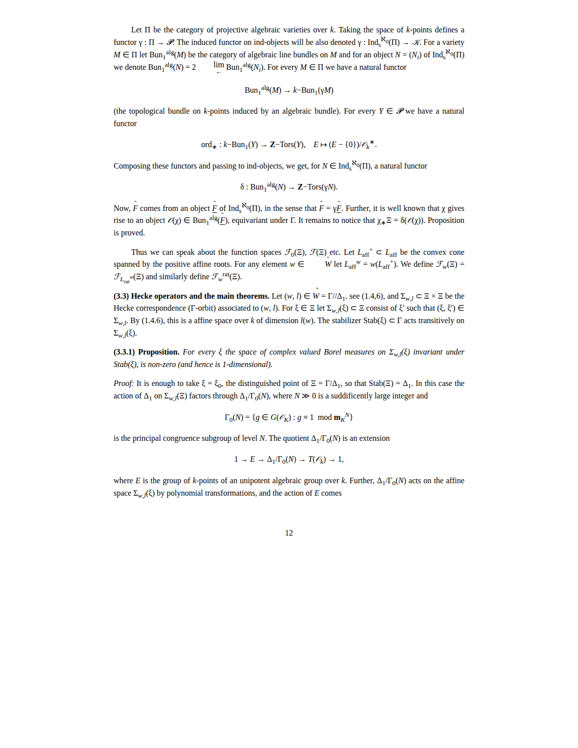Let Π be the category of projective algebraic varieties over k. Taking the space of k-points defines a functor γ : Π → 𝓟. The induced functor on ind-objects will be also denoted γ : Indsℵ0(Π) → 𝒦. For a variety M ∈ Π let Bun1alg(M) be the category of algebraic line bundles on M and for an object N = (Ni) of Indsℵ0(Π) we denote Bun1alg(N) = 2lim← Bun1alg(Ni). For every M ∈ Π we have a natural functor
Bun1alg(M) → k−Bun1(γM)
(the topological bundle on k-points induced by an algebraic bundle). For every Y ∈ 𝓟 we have a natural functor
ord∗ : k−Bun1(Y) → Z−Tors(Y), E ↦ (E − {0})/𝒪k∗.
Composing these functors and passing to ind-objects, we get, for N ∈ Indsℵ0(Π), a natural functor
δ : Bun1alg(N) → Z−Tors(γN).
Now, ̂F comes from an object ̂F of Indsℵ0(Π), in the sense that ̂F = γ̂F. Further, it is well known that χ gives rise to an object 𝒪(χ) ∈ Bun1alg(̂F), equivariant under Γ. It remains to notice that χ∗Ξ = δ(𝒪(χ)). Proposition is proved.
Thus we can speak about the function spaces ℱ0(Ξ), ℱ(Ξ) etc. Let Laff+ ⊂ Laff be the convex cone spanned by the positive affine roots. For any element w ∈ ̂W let Laffw = w(Laff+). We define ℱw(Ξ) = ℱLratw(Ξ) and similarly define ℱwrat(Ξ).
(3.3) Hecke operators and the main theorems. Let (w, l) ∈ ̃W = Γ//Δ1. see (1.4,6), and Σw,l ⊂ Ξ × Ξ be the Hecke correspondence (Γ-orbit) associated to (w, l). For ξ ∈ Ξ let Σw,l(ξ) ⊂ Ξ consist of ξ′ such that (ξ, ξ′) ∈ Σw,l. By (1.4.6), this is a affine space over k of dimension l(w). The stabilizer Stab(ξ) ⊂ Γ acts transitively on Σw,l(ξ).
(3.3.1) Proposition. For every ξ the space of complex valued Borel measures on Σw,l(ξ) invariant under Stab(ξ), is non-zero (and hence is 1-dimensional).
Proof: It is enough to take ξ = ξ0, the distinguished point of Ξ = Γ/Δ1, so that Stab(Ξ) = Δ1. In this case the action of Δ1 on Σw,l(Ξ) factors through Δ1/Γ0(N), where N ≫ 0 is a suddificently large integer and
Γ0(N) = {g ∈ G(𝒪K) : g ≡ 1 mod mKN}
is the principal congruence subgroup of level N. The quotient Δ1/Γ0(N) is an extension
1 → E → Δ1/Γ0(N) → T(𝒪k) → 1,
where E is the group of k-points of an unipotent algebraic group over k. Further, Δ1/Γ0(N) acts on the affine space Σw,l(ξ) by polynomial transformations, and the action of E comes
12